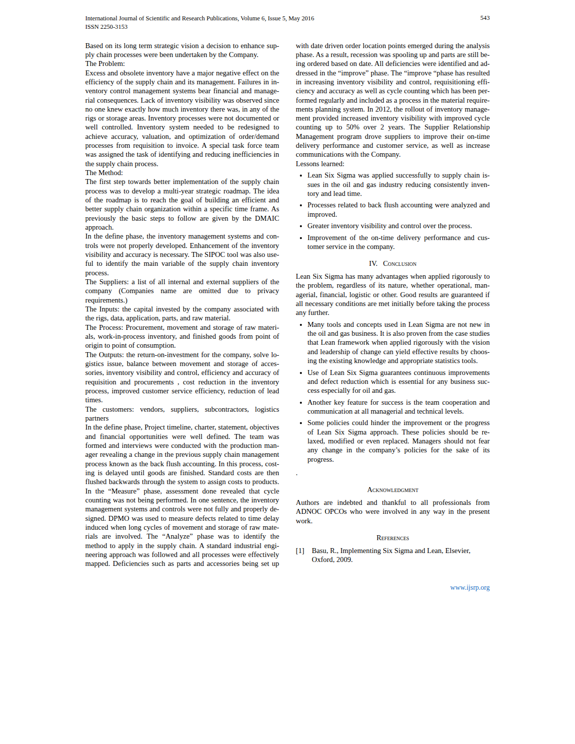International Journal of Scientific and Research Publications, Volume 6, Issue 5, May 2016
ISSN 2250-3153
543
Based on its long term strategic vision a decision to enhance supply chain processes were been undertaken by the Company.
The Problem:
Excess and obsolete inventory have a major negative effect on the efficiency of the supply chain and its management. Failures in inventory control management systems bear financial and managerial consequences. Lack of inventory visibility was observed since no one knew exactly how much inventory there was, in any of the rigs or storage areas. Inventory processes were not documented or well controlled. Inventory system needed to be redesigned to achieve accuracy, valuation, and optimization of order/demand processes from requisition to invoice. A special task force team was assigned the task of identifying and reducing inefficiencies in the supply chain process.
The Method:
The first step towards better implementation of the supply chain process was to develop a multi-year strategic roadmap. The idea of the roadmap is to reach the goal of building an efficient and better supply chain organization within a specific time frame. As previously the basic steps to follow are given by the DMAIC approach.
In the define phase, the inventory management systems and controls were not properly developed. Enhancement of the inventory visibility and accuracy is necessary. The SIPOC tool was also useful to identify the main variable of the supply chain inventory process.
The Suppliers: a list of all internal and external suppliers of the company (Companies name are omitted due to privacy requirements.)
The Inputs: the capital invested by the company associated with the rigs, data, application, parts, and raw material.
The Process: Procurement, movement and storage of raw materials, work-in-process inventory, and finished goods from point of origin to point of consumption.
The Outputs: the return-on-investment for the company, solve logistics issue, balance between movement and storage of accessories, inventory visibility and control, efficiency and accuracy of requisition and procurements , cost reduction in the inventory process, improved customer service efficiency, reduction of lead times.
The customers: vendors, suppliers, subcontractors, logistics partners
In the define phase, Project timeline, charter, statement, objectives and financial opportunities were well defined. The team was formed and interviews were conducted with the production manager revealing a change in the previous supply chain management process known as the back flush accounting. In this process, costing is delayed until goods are finished. Standard costs are then flushed backwards through the system to assign costs to products. In the “Measure” phase, assessment done revealed that cycle counting was not being performed. In one sentence, the inventory management systems and controls were not fully and properly designed. DPMO was used to measure defects related to time delay induced when long cycles of movement and storage of raw materials are involved. The “Analyze” phase was to identify the method to apply in the supply chain. A standard industrial engineering approach was followed and all processes were effectively mapped. Deficiencies such as parts and accessories being set up with date driven order location points emerged during the analysis phase. As a result, recession was spooling up and parts are still being ordered based on date. All deficiencies were identified and addressed in the “improve” phase. The “improve “phase has resulted in increasing inventory visibility and control, requisitioning efficiency and accuracy as well as cycle counting which has been performed regularly and included as a process in the material requirements planning system. In 2012, the rollout of inventory management provided increased inventory visibility with improved cycle counting up to 50% over 2 years. The Supplier Relationship Management program drove suppliers to improve their on-time delivery performance and customer service, as well as increase communications with the Company.
Lessons learned:
Lean Six Sigma was applied successfully to supply chain issues in the oil and gas industry reducing consistently inventory and lead time.
Processes related to back flush accounting were analyzed and improved.
Greater inventory visibility and control over the process.
Improvement of the on-time delivery performance and customer service in the company.
IV. Conclusion
Lean Six Sigma has many advantages when applied rigorously to the problem, regardless of its nature, whether operational, managerial, financial, logistic or other. Good results are guaranteed if all necessary conditions are met initially before taking the process any further.
Many tools and concepts used in Lean Sigma are not new in the oil and gas business. It is also proven from the case studies that Lean framework when applied rigorously with the vision and leadership of change can yield effective results by choosing the existing knowledge and appropriate statistics tools.
Use of Lean Six Sigma guarantees continuous improvements and defect reduction which is essential for any business success especially for oil and gas.
Another key feature for success is the team cooperation and communication at all managerial and technical levels.
Some policies could hinder the improvement or the progress of Lean Six Sigma approach. These policies should be relaxed, modified or even replaced. Managers should not fear any change in the company’s policies for the sake of its progress.
.
Acknowledgment
Authors are indebted and thankful to all professionals from ADNOC OPCOs who were involved in any way in the present work.
References
Basu, R., Implementing Six Sigma and Lean, Elsevier, Oxford, 2009.
www.ijsrp.org